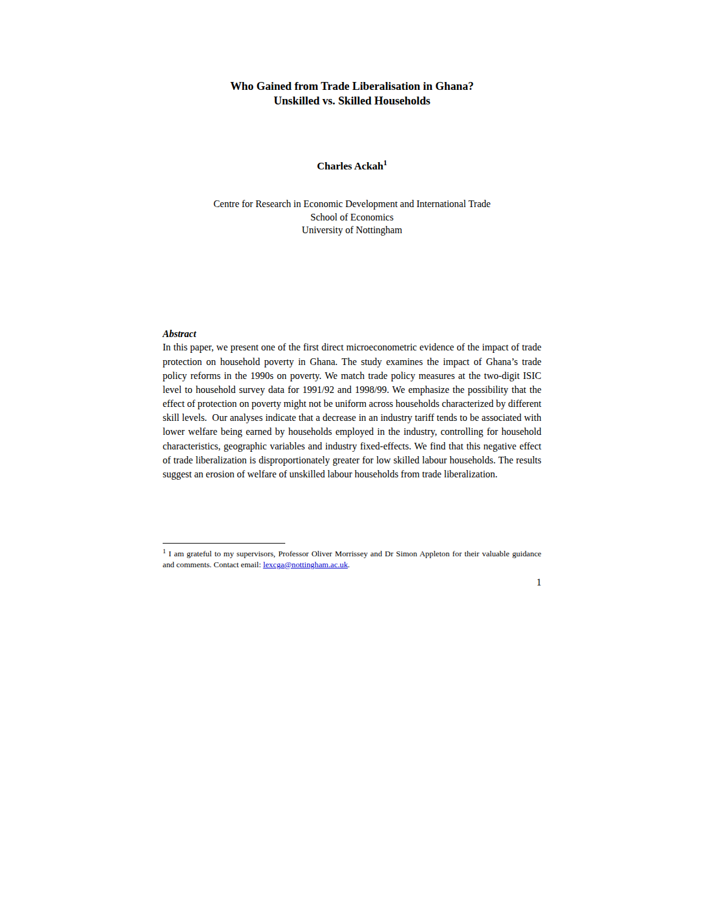Who Gained from Trade Liberalisation in Ghana?
Unskilled vs. Skilled Households
Charles Ackah1
Centre for Research in Economic Development and International Trade
School of Economics
University of Nottingham
Abstract
In this paper, we present one of the first direct microeconometric evidence of the impact of trade protection on household poverty in Ghana. The study examines the impact of Ghana’s trade policy reforms in the 1990s on poverty. We match trade policy measures at the two-digit ISIC level to household survey data for 1991/92 and 1998/99. We emphasize the possibility that the effect of protection on poverty might not be uniform across households characterized by different skill levels. Our analyses indicate that a decrease in an industry tariff tends to be associated with lower welfare being earned by households employed in the industry, controlling for household characteristics, geographic variables and industry fixed-effects. We find that this negative effect of trade liberalization is disproportionately greater for low skilled labour households. The results suggest an erosion of welfare of unskilled labour households from trade liberalization.
1 I am grateful to my supervisors, Professor Oliver Morrissey and Dr Simon Appleton for their valuable guidance and comments. Contact email: lexcga@nottingham.ac.uk.
1